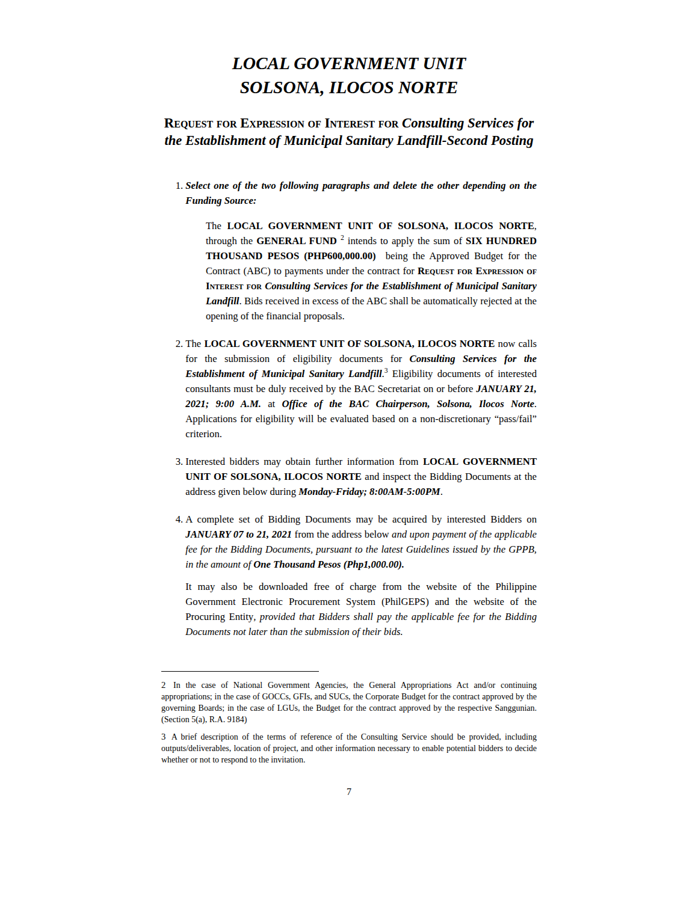LOCAL GOVERNMENT UNIT
SOLSONA, ILOCOS NORTE
Request for Expression of Interest for Consulting Services for the Establishment of Municipal Sanitary Landfill-Second Posting
Select one of the two following paragraphs and delete the other depending on the Funding Source:
The LOCAL GOVERNMENT UNIT OF SOLSONA, ILOCOS NORTE, through the GENERAL FUND 2 intends to apply the sum of SIX HUNDRED THOUSAND PESOS (PHP600,000.00) being the Approved Budget for the Contract (ABC) to payments under the contract for Request for Expression of Interest for Consulting Services for the Establishment of Municipal Sanitary Landfill. Bids received in excess of the ABC shall be automatically rejected at the opening of the financial proposals.
The LOCAL GOVERNMENT UNIT OF SOLSONA, ILOCOS NORTE now calls for the submission of eligibility documents for Consulting Services for the Establishment of Municipal Sanitary Landfill.3 Eligibility documents of interested consultants must be duly received by the BAC Secretariat on or before JANUARY 21, 2021; 9:00 A.M. at Office of the BAC Chairperson, Solsona, Ilocos Norte. Applications for eligibility will be evaluated based on a non-discretionary “pass/fail” criterion.
Interested bidders may obtain further information from LOCAL GOVERNMENT UNIT OF SOLSONA, ILOCOS NORTE and inspect the Bidding Documents at the address given below during Monday-Friday; 8:00AM-5:00PM.
A complete set of Bidding Documents may be acquired by interested Bidders on JANUARY 07 to 21, 2021 from the address below and upon payment of the applicable fee for the Bidding Documents, pursuant to the latest Guidelines issued by the GPPB, in the amount of One Thousand Pesos (Php1,000.00).
It may also be downloaded free of charge from the website of the Philippine Government Electronic Procurement System (PhilGEPS) and the website of the Procuring Entity, provided that Bidders shall pay the applicable fee for the Bidding Documents not later than the submission of their bids.
2 In the case of National Government Agencies, the General Appropriations Act and/or continuing appropriations; in the case of GOCCs, GFIs, and SUCs, the Corporate Budget for the contract approved by the governing Boards; in the case of LGUs, the Budget for the contract approved by the respective Sanggunian. (Section 5(a), R.A. 9184)
3 A brief description of the terms of reference of the Consulting Service should be provided, including outputs/deliverables, location of project, and other information necessary to enable potential bidders to decide whether or not to respond to the invitation.
7